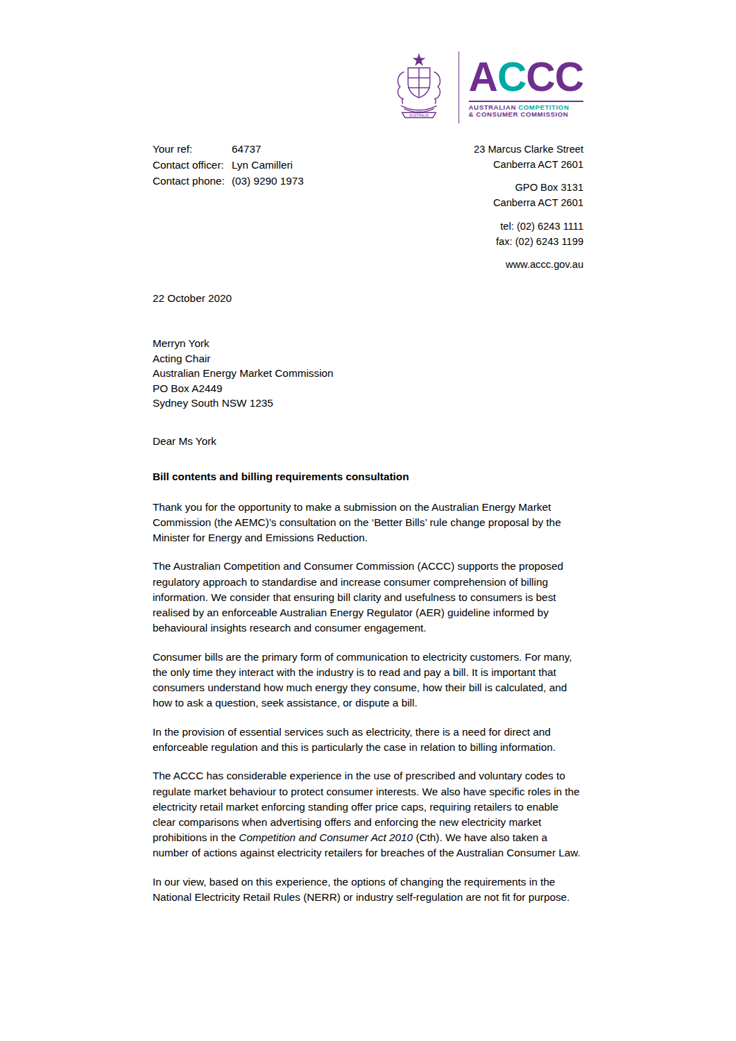AUSTRALIA
ACCC
AUSTRALIAN COMPETITION
& CONSUMER COMMISSION
| Your ref: | 64737 |
| Contact officer: | Lyn Camilleri |
| Contact phone: | (03) 9290 1973 |
23 Marcus Clarke Street Canberra ACT 2601 GPO Box 3131 Canberra ACT 2601 tel: (02) 6243 1111 fax: (02) 6243 1199 www.accc.gov.au
22 October 2020
Merryn York
Acting Chair
Australian Energy Market Commission
PO Box A2449
Sydney South NSW 1235
Dear Ms York
Bill contents and billing requirements consultation
Thank you for the opportunity to make a submission on the Australian Energy Market Commission (the AEMC)’s consultation on the ‘Better Bills’ rule change proposal by the Minister for Energy and Emissions Reduction.
The Australian Competition and Consumer Commission (ACCC) supports the proposed regulatory approach to standardise and increase consumer comprehension of billing information. We consider that ensuring bill clarity and usefulness to consumers is best realised by an enforceable Australian Energy Regulator (AER) guideline informed by behavioural insights research and consumer engagement.
Consumer bills are the primary form of communication to electricity customers. For many, the only time they interact with the industry is to read and pay a bill. It is important that consumers understand how much energy they consume, how their bill is calculated, and how to ask a question, seek assistance, or dispute a bill.
In the provision of essential services such as electricity, there is a need for direct and enforceable regulation and this is particularly the case in relation to billing information.
The ACCC has considerable experience in the use of prescribed and voluntary codes to regulate market behaviour to protect consumer interests. We also have specific roles in the electricity retail market enforcing standing offer price caps, requiring retailers to enable clear comparisons when advertising offers and enforcing the new electricity market prohibitions in the Competition and Consumer Act 2010 (Cth). We have also taken a number of actions against electricity retailers for breaches of the Australian Consumer Law.
In our view, based on this experience, the options of changing the requirements in the National Electricity Retail Rules (NERR) or industry self-regulation are not fit for purpose.